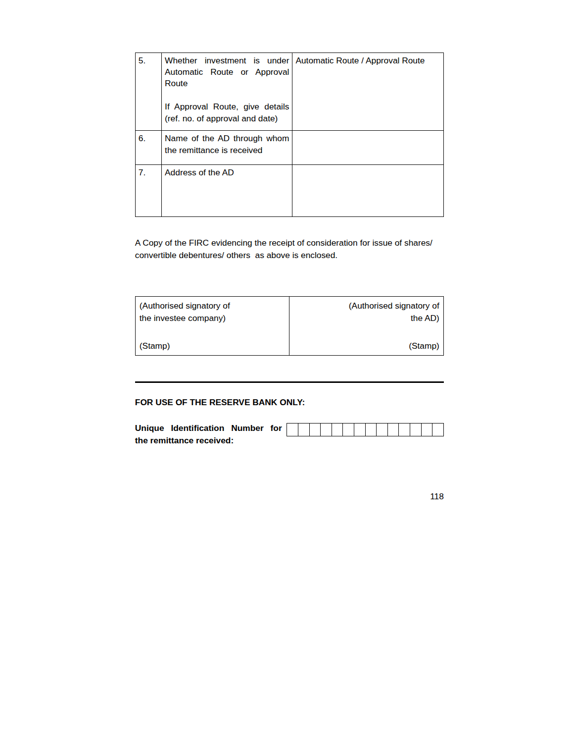| 5. | Whether investment is under Automatic Route or Approval Route If Approval Route, give details (ref. no. of approval and date) | Automatic Route / Approval Route |
| 6. | Name of the AD through whom the remittance is received | |
| 7. | Address of the AD | |
A Copy of the FIRC evidencing the receipt of consideration for issue of shares/ convertible debentures/ others as above is enclosed.
| (Authorised signatory of the investee company) (Stamp) | (Authorised signatory of the AD) (Stamp) |
FOR USE OF THE RESERVE BANK ONLY:
Unique Identification Number for the remittance received:
118